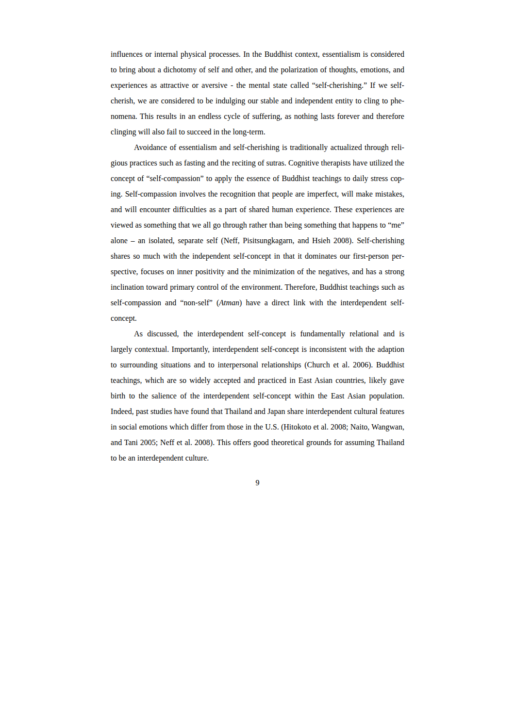influences or internal physical processes. In the Buddhist context, essentialism is considered to bring about a dichotomy of self and other, and the polarization of thoughts, emotions, and experiences as attractive or aversive - the mental state called “self-cherishing.” If we self-cherish, we are considered to be indulging our stable and independent entity to cling to phenomena. This results in an endless cycle of suffering, as nothing lasts forever and therefore clinging will also fail to succeed in the long-term.
Avoidance of essentialism and self-cherishing is traditionally actualized through religious practices such as fasting and the reciting of sutras. Cognitive therapists have utilized the concept of “self-compassion” to apply the essence of Buddhist teachings to daily stress coping. Self-compassion involves the recognition that people are imperfect, will make mistakes, and will encounter difficulties as a part of shared human experience. These experiences are viewed as something that we all go through rather than being something that happens to “me” alone – an isolated, separate self (Neff, Pisitsungkagarn, and Hsieh 2008). Self-cherishing shares so much with the independent self-concept in that it dominates our first-person perspective, focuses on inner positivity and the minimization of the negatives, and has a strong inclination toward primary control of the environment. Therefore, Buddhist teachings such as self-compassion and “non-self” (Atman) have a direct link with the interdependent self-concept.
As discussed, the interdependent self-concept is fundamentally relational and is largely contextual. Importantly, interdependent self-concept is inconsistent with the adaption to surrounding situations and to interpersonal relationships (Church et al. 2006). Buddhist teachings, which are so widely accepted and practiced in East Asian countries, likely gave birth to the salience of the interdependent self-concept within the East Asian population. Indeed, past studies have found that Thailand and Japan share interdependent cultural features in social emotions which differ from those in the U.S. (Hitokoto et al. 2008; Naito, Wangwan, and Tani 2005; Neff et al. 2008). This offers good theoretical grounds for assuming Thailand to be an interdependent culture.
9